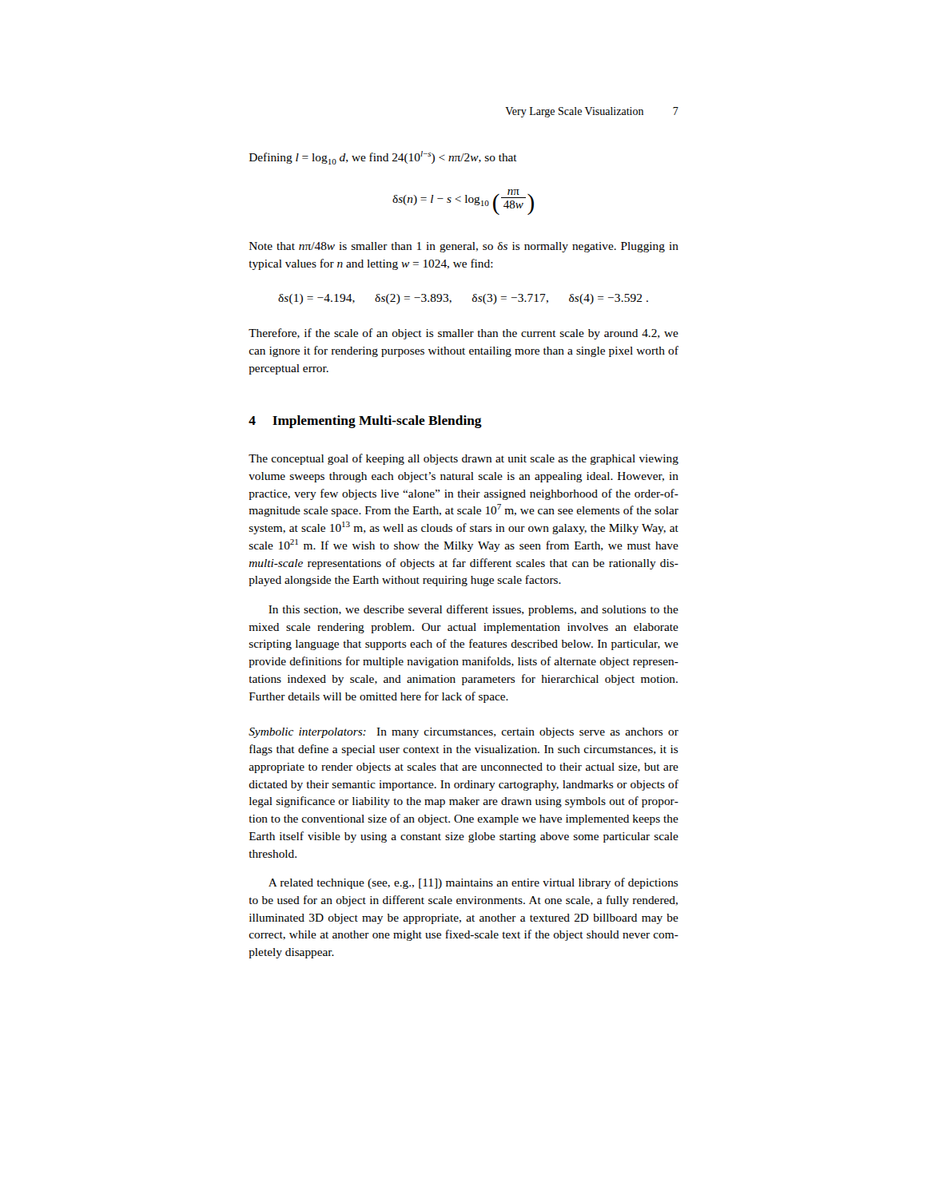Very Large Scale Visualization 7
Defining l = log10 d, we find 24(10l−s) < nπ/2w, so that
δs(n) = l − s < log10 (nπ 48w)
Note that nπ/48w is smaller than 1 in general, so δs is normally negative. Plugging in typical values for n and letting w = 1024, we find:
δs(1) = −4.194, δs(2) = −3.893, δs(3) = −3.717, δs(4) = −3.592 .
Therefore, if the scale of an object is smaller than the current scale by around 4.2, we can ignore it for rendering purposes without entailing more than a single pixel worth of perceptual error.
4 Implementing Multi-scale Blending
The conceptual goal of keeping all objects drawn at unit scale as the graphical viewing volume sweeps through each object’s natural scale is an appealing ideal. However, in practice, very few objects live “alone” in their assigned neighborhood of the order-of-magnitude scale space. From the Earth, at scale 107 m, we can see elements of the solar system, at scale 1013 m, as well as clouds of stars in our own galaxy, the Milky Way, at scale 1021 m. If we wish to show the Milky Way as seen from Earth, we must have multi-scale representations of objects at far different scales that can be rationally displayed alongside the Earth without requiring huge scale factors.
In this section, we describe several different issues, problems, and solutions to the mixed scale rendering problem. Our actual implementation involves an elaborate scripting language that supports each of the features described below. In particular, we provide definitions for multiple navigation manifolds, lists of alternate object representations indexed by scale, and animation parameters for hierarchical object motion. Further details will be omitted here for lack of space.
Symbolic interpolators: In many circumstances, certain objects serve as anchors or flags that define a special user context in the visualization. In such circumstances, it is appropriate to render objects at scales that are unconnected to their actual size, but are dictated by their semantic importance. In ordinary cartography, landmarks or objects of legal significance or liability to the map maker are drawn using symbols out of proportion to the conventional size of an object. One example we have implemented keeps the Earth itself visible by using a constant size globe starting above some particular scale threshold.
A related technique (see, e.g., [11]) maintains an entire virtual library of depictions to be used for an object in different scale environments. At one scale, a fully rendered, illuminated 3D object may be appropriate, at another a textured 2D billboard may be correct, while at another one might use fixed-scale text if the object should never completely disappear.